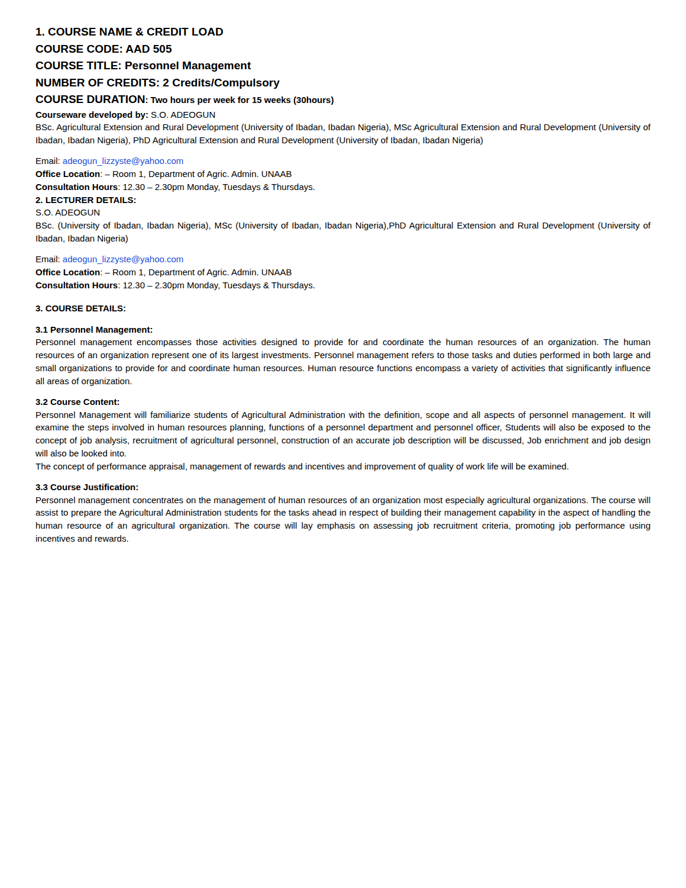1. COURSE NAME & CREDIT LOAD
COURSE CODE: AAD 505
COURSE TITLE: Personnel Management
NUMBER OF CREDITS: 2 Credits/Compulsory
COURSE DURATION: Two hours per week for 15 weeks (30hours)
Courseware developed by: S.O. ADEOGUN
BSc. Agricultural Extension and Rural Development (University of Ibadan, Ibadan Nigeria), MSc Agricultural Extension and Rural Development (University of Ibadan, Ibadan Nigeria), PhD Agricultural Extension and Rural Development (University of Ibadan, Ibadan Nigeria)
Email: adeogun_lizzyste@yahoo.com
Office Location: – Room 1, Department of Agric. Admin. UNAAB
Consultation Hours: 12.30 – 2.30pm Monday, Tuesdays & Thursdays.
2. LECTURER DETAILS:
S.O. ADEOGUN
BSc. (University of Ibadan, Ibadan Nigeria), MSc (University of Ibadan, Ibadan Nigeria),PhD Agricultural Extension and Rural Development (University of Ibadan, Ibadan Nigeria)
Email: adeogun_lizzyste@yahoo.com
Office Location: – Room 1, Department of Agric. Admin. UNAAB
Consultation Hours: 12.30 – 2.30pm Monday, Tuesdays & Thursdays.
3. COURSE DETAILS:
3.1 Personnel Management:
Personnel management encompasses those activities designed to provide for and coordinate the human resources of an organization. The human resources of an organization represent one of its largest investments. Personnel management refers to those tasks and duties performed in both large and small organizations to provide for and coordinate human resources. Human resource functions encompass a variety of activities that significantly influence all areas of organization.
3.2 Course Content:
Personnel Management will familiarize students of Agricultural Administration with the definition, scope and all aspects of personnel management. It will examine the steps involved in human resources planning, functions of a personnel department and personnel officer, Students will also be exposed to the concept of job analysis, recruitment of agricultural personnel, construction of an accurate job description will be discussed, Job enrichment and job design will also be looked into.
The concept of performance appraisal, management of rewards and incentives and improvement of quality of work life will be examined.
3.3 Course Justification:
Personnel management concentrates on the management of human resources of an organization most especially agricultural organizations. The course will assist to prepare the Agricultural Administration students for the tasks ahead in respect of building their management capability in the aspect of handling the human resource of an agricultural organization. The course will lay emphasis on assessing job recruitment criteria, promoting job performance using incentives and rewards.